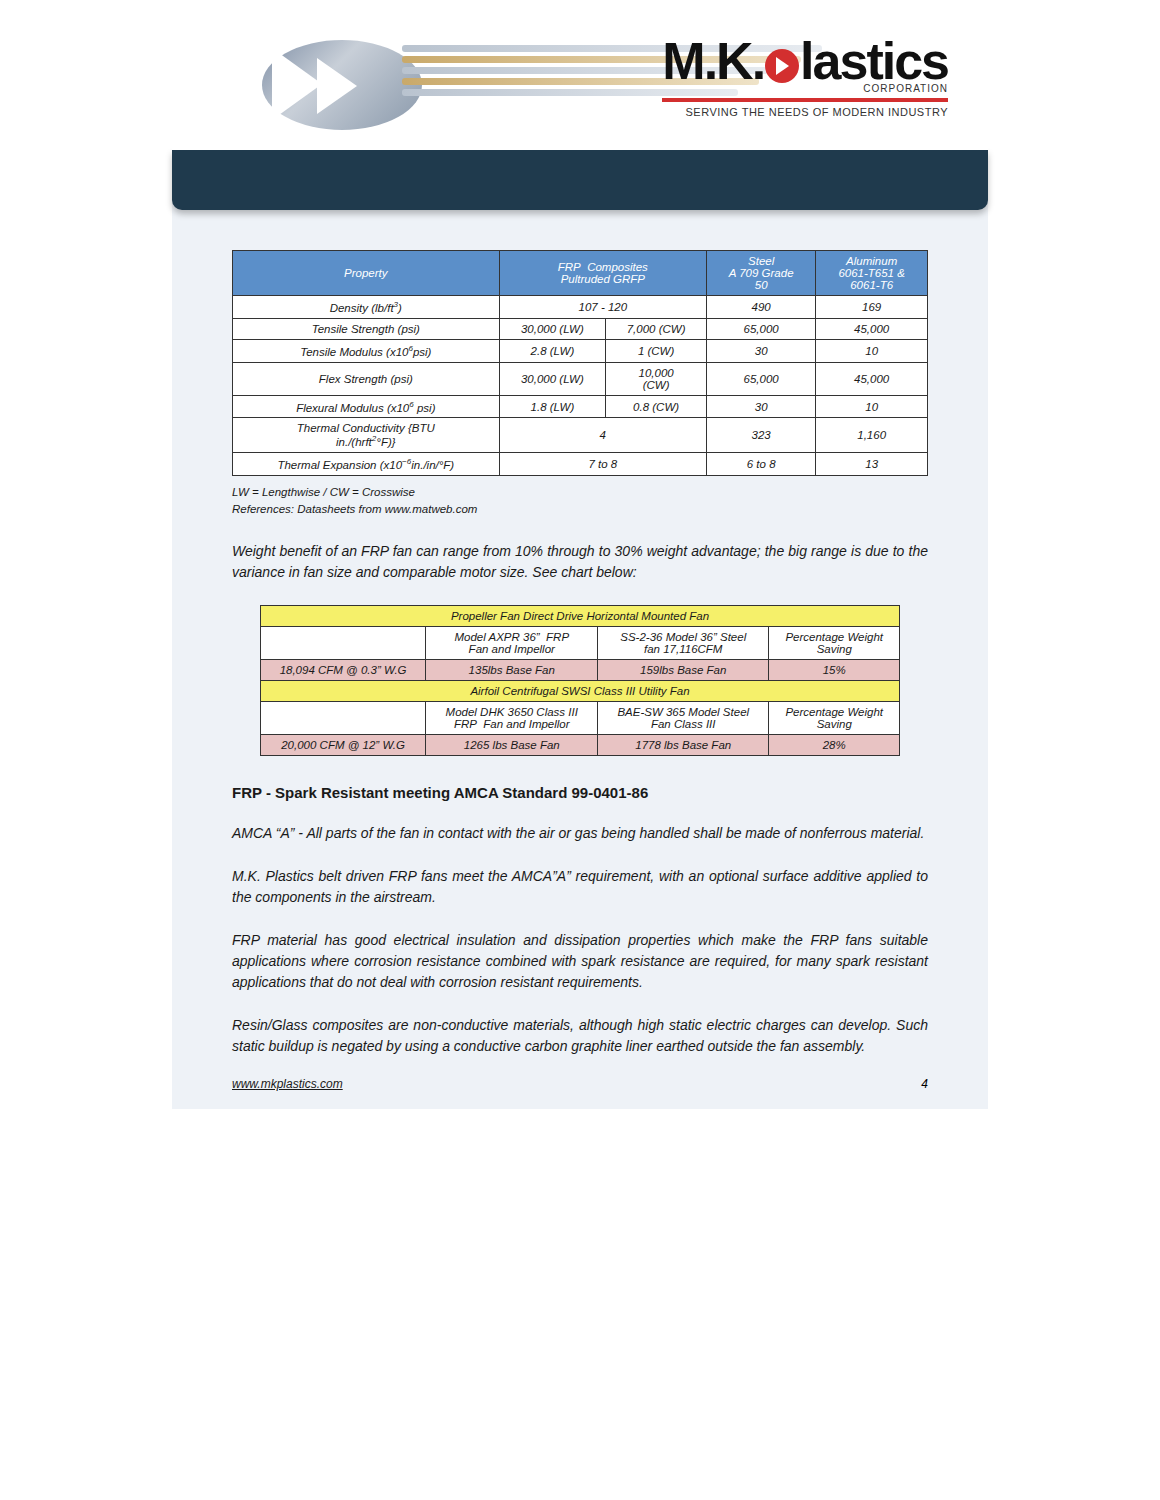M. K. lastics
CORPORATION
SERVING THE NEEDS OF MODERN INDUSTRY
| Property | FRP Composites Pultruded GRFP | Steel A 709 Grade 50 | Aluminum 6061-T651 & 6061-T6 |
| --- | --- | --- | --- |
| Density (lb/ft 3 ) | 107 - 120 | 490 | 169 |
| Tensile Strength (psi) | 30,000 (LW) | 7,000 (CW) | 65,000 | 45,000 |
| Tensile Modulus (x10 6 psi) | 2.8 (LW) | 1 (CW) | 30 | 10 |
| Flex Strength (psi) | 30,000 (LW) | 10,000 (CW) | 65,000 | 45,000 |
| Flexural Modulus (x10 6 psi) | 1.8 (LW) | 0.8 (CW) | 30 | 10 |
| Thermal Conductivity {BTU in./(hrft 2 °F)} | 4 | 323 | 1,160 |
| Thermal Expansion (x10 −6 in./in/°F) | 7 to 8 | 6 to 8 | 13 |
LW = Lengthwise / CW = Crosswise
References: Datasheets from www.matweb.com
Weight benefit of an FRP fan can range from 10% through to 30% weight advantage; the big range is due to the variance in fan size and comparable motor size. See chart below:
| Propeller Fan Direct Drive Horizontal Mounted Fan |
| | Model AXPR 36” FRP Fan and Impellor | SS-2-36 Model 36” Steel fan 17,116CFM | Percentage Weight Saving |
| 18,094 CFM @ 0.3” W.G | 135lbs Base Fan | 159lbs Base Fan | 15% |
| Airfoil Centrifugal SWSI Class III Utility Fan |
| | Model DHK 3650 Class III FRP Fan and Impellor | BAE-SW 365 Model Steel Fan Class III | Percentage Weight Saving |
| 20,000 CFM @ 12” W.G | 1265 lbs Base Fan | 1778 lbs Base Fan | 28% |
FRP - Spark Resistant meeting AMCA Standard 99-0401-86
AMCA “A” - All parts of the fan in contact with the air or gas being handled shall be made of nonferrous material.
M.K. Plastics belt driven FRP fans meet the AMCA”A” requirement, with an optional surface additive applied to the components in the airstream.
FRP material has good electrical insulation and dissipation properties which make the FRP fans suitable applications where corrosion resistance combined with spark resistance are required, for many spark resistant applications that do not deal with corrosion resistant requirements.
Resin/Glass composites are non-conductive materials, although high static electric charges can develop. Such static buildup is negated by using a conductive carbon graphite liner earthed outside the fan assembly.
www.mkplastics.com
4